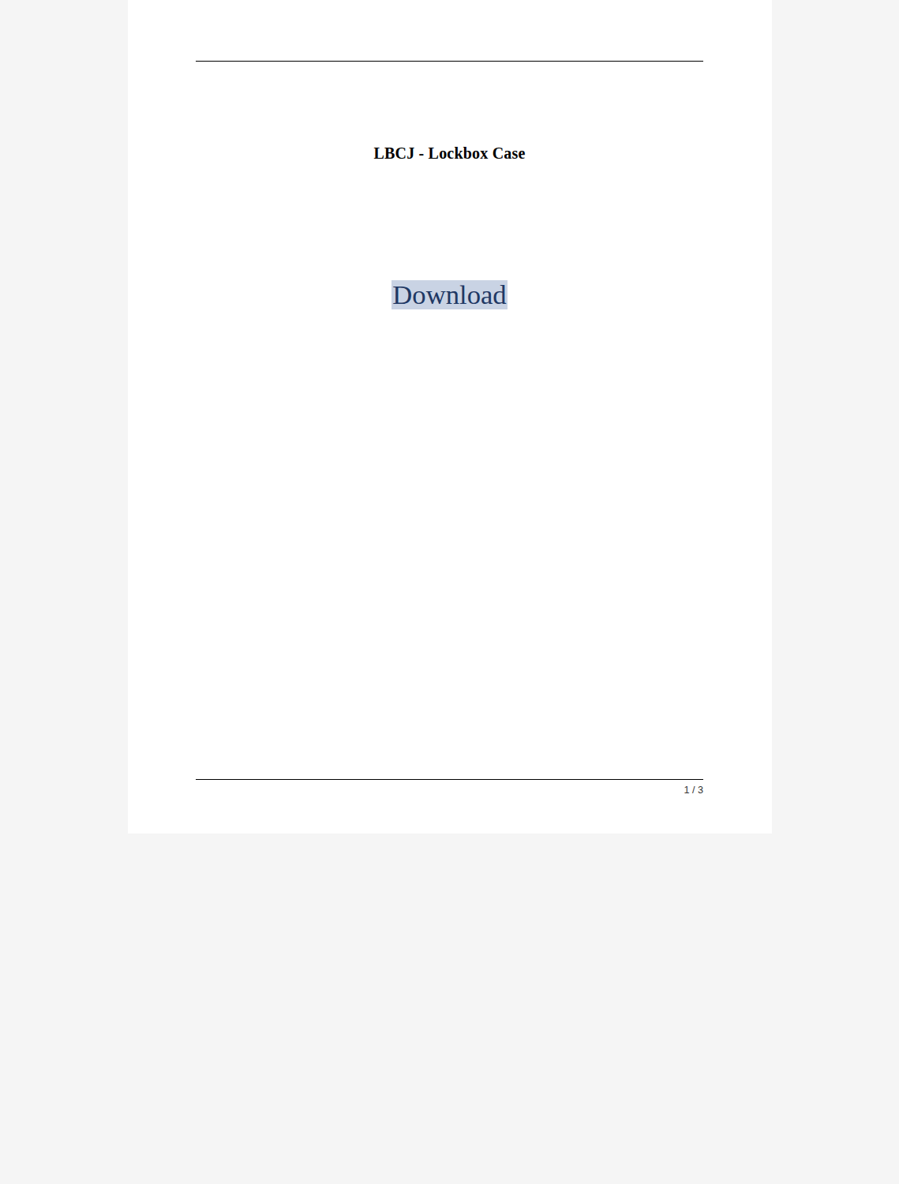LBCJ - Lockbox Case
Download
1 / 3